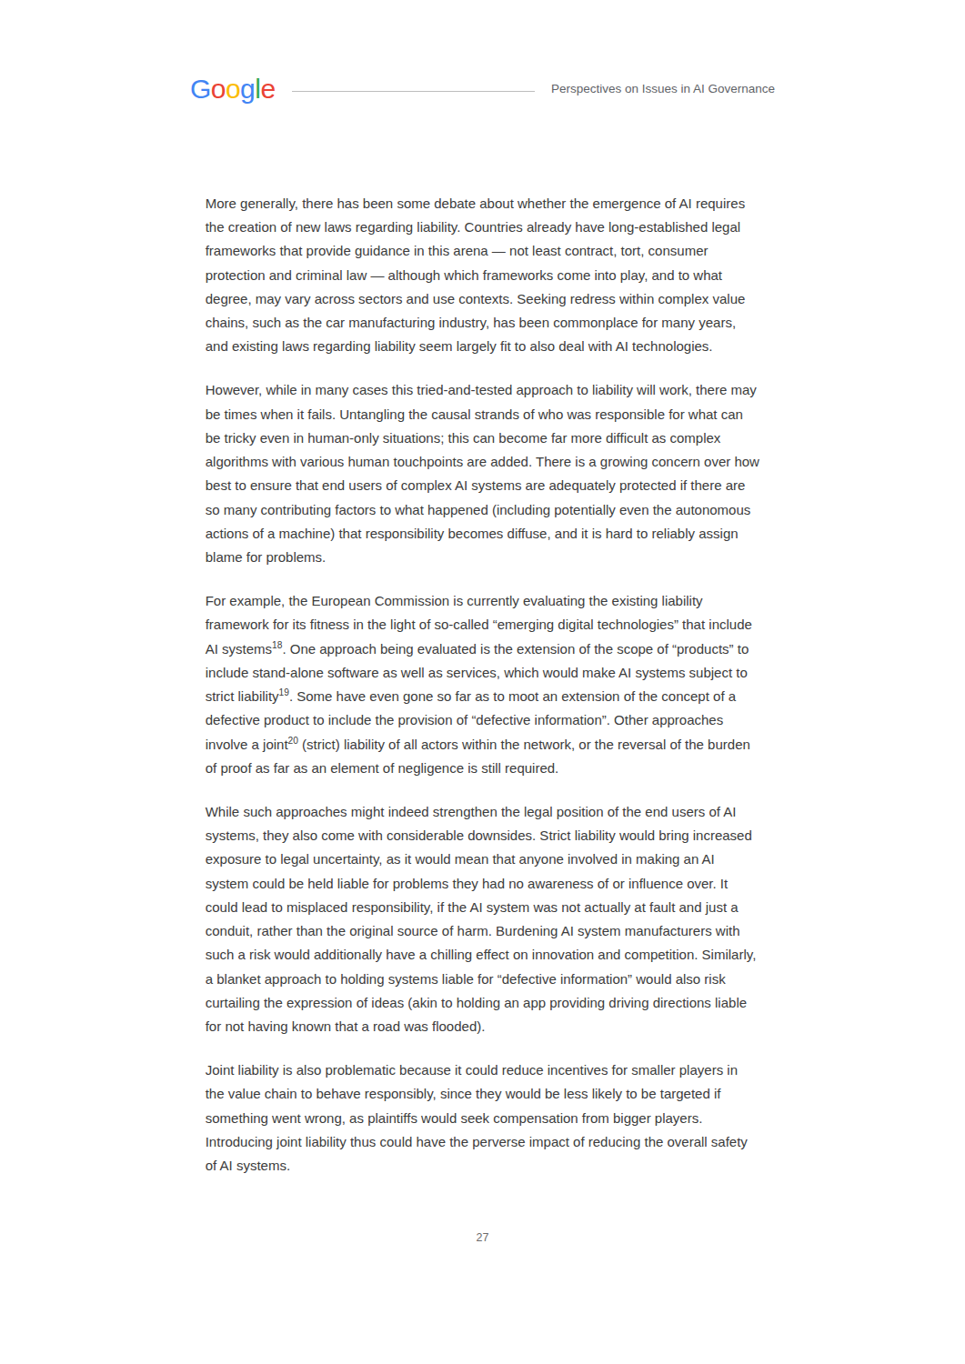Google
Perspectives on Issues in AI Governance
More generally, there has been some debate about whether the emergence of AI requires the creation of new laws regarding liability. Countries already have long-established legal frameworks that provide guidance in this arena — not least contract, tort, consumer protection and criminal law — although which frameworks come into play, and to what degree, may vary across sectors and use contexts. Seeking redress within complex value chains, such as the car manufacturing industry, has been commonplace for many years, and existing laws regarding liability seem largely fit to also deal with AI technologies.
However, while in many cases this tried-and-tested approach to liability will work, there may be times when it fails. Untangling the causal strands of who was responsible for what can be tricky even in human-only situations; this can become far more difficult as complex algorithms with various human touchpoints are added. There is a growing concern over how best to ensure that end users of complex AI systems are adequately protected if there are so many contributing factors to what happened (including potentially even the autonomous actions of a machine) that responsibility becomes diffuse, and it is hard to reliably assign blame for problems.
For example, the European Commission is currently evaluating the existing liability framework for its fitness in the light of so-called “emerging digital technologies” that include AI systems18. One approach being evaluated is the extension of the scope of “products” to include stand-alone software as well as services, which would make AI systems subject to strict liability19. Some have even gone so far as to moot an extension of the concept of a defective product to include the provision of “defective information”. Other approaches involve a joint20 (strict) liability of all actors within the network, or the reversal of the burden of proof as far as an element of negligence is still required.
While such approaches might indeed strengthen the legal position of the end users of AI systems, they also come with considerable downsides. Strict liability would bring increased exposure to legal uncertainty, as it would mean that anyone involved in making an AI system could be held liable for problems they had no awareness of or influence over. It could lead to misplaced responsibility, if the AI system was not actually at fault and just a conduit, rather than the original source of harm. Burdening AI system manufacturers with such a risk would additionally have a chilling effect on innovation and competition. Similarly, a blanket approach to holding systems liable for “defective information” would also risk curtailing the expression of ideas (akin to holding an app providing driving directions liable for not having known that a road was flooded).
Joint liability is also problematic because it could reduce incentives for smaller players in the value chain to behave responsibly, since they would be less likely to be targeted if something went wrong, as plaintiffs would seek compensation from bigger players. Introducing joint liability thus could have the perverse impact of reducing the overall safety of AI systems.
27